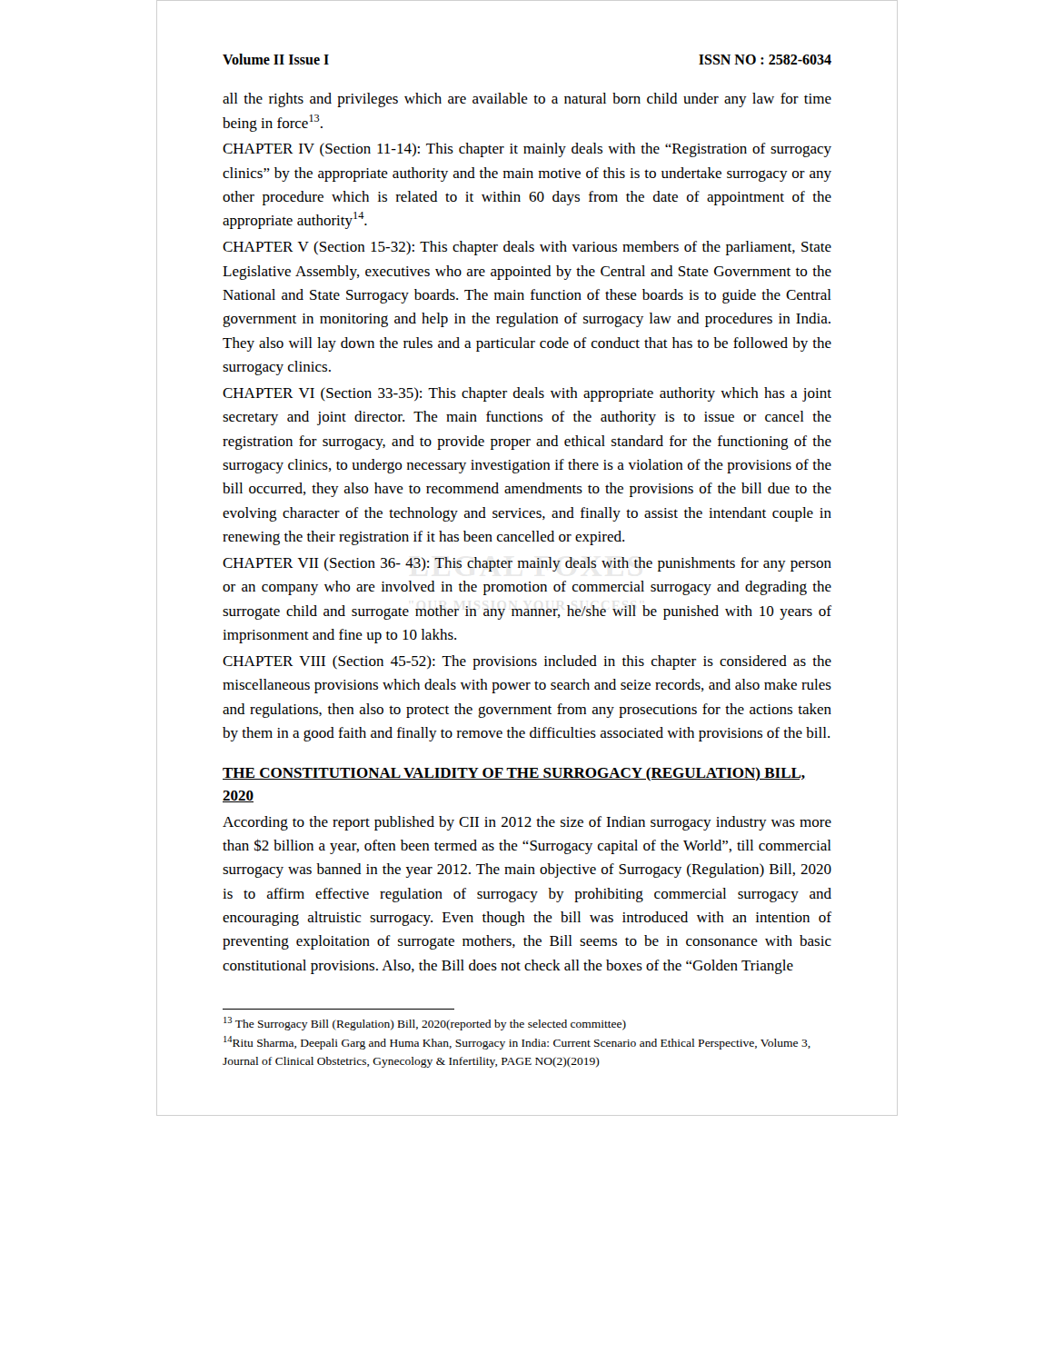Volume II Issue I ISSN NO : 2582-6034
LEGAL FOXES "OUR MISSION YOUR SUCCESS"
all the rights and privileges which are available to a natural born child under any law for time being in force13.
CHAPTER IV (Section 11-14): This chapter it mainly deals with the “Registration of surrogacy clinics” by the appropriate authority and the main motive of this is to undertake surrogacy or any other procedure which is related to it within 60 days from the date of appointment of the appropriate authority14.
CHAPTER V (Section 15-32): This chapter deals with various members of the parliament, State Legislative Assembly, executives who are appointed by the Central and State Government to the National and State Surrogacy boards. The main function of these boards is to guide the Central government in monitoring and help in the regulation of surrogacy law and procedures in India. They also will lay down the rules and a particular code of conduct that has to be followed by the surrogacy clinics.
CHAPTER VI (Section 33-35): This chapter deals with appropriate authority which has a joint secretary and joint director. The main functions of the authority is to issue or cancel the registration for surrogacy, and to provide proper and ethical standard for the functioning of the surrogacy clinics, to undergo necessary investigation if there is a violation of the provisions of the bill occurred, they also have to recommend amendments to the provisions of the bill due to the evolving character of the technology and services, and finally to assist the intendant couple in renewing the their registration if it has been cancelled or expired.
CHAPTER VII (Section 36- 43): This chapter mainly deals with the punishments for any person or an company who are involved in the promotion of commercial surrogacy and degrading the surrogate child and surrogate mother in any manner, he/she will be punished with 10 years of imprisonment and fine up to 10 lakhs.
CHAPTER VIII (Section 45-52): The provisions included in this chapter is considered as the miscellaneous provisions which deals with power to search and seize records, and also make rules and regulations, then also to protect the government from any prosecutions for the actions taken by them in a good faith and finally to remove the difficulties associated with provisions of the bill.
THE CONSTITUTIONAL VALIDITY OF THE SURROGACY (REGULATION) BILL, 2020
According to the report published by CII in 2012 the size of Indian surrogacy industry was more than $2 billion a year, often been termed as the “Surrogacy capital of the World”, till commercial surrogacy was banned in the year 2012. The main objective of Surrogacy (Regulation) Bill, 2020 is to affirm effective regulation of surrogacy by prohibiting commercial surrogacy and encouraging altruistic surrogacy. Even though the bill was introduced with an intention of preventing exploitation of surrogate mothers, the Bill seems to be in consonance with basic constitutional provisions. Also, the Bill does not check all the boxes of the “Golden Triangle
13 The Surrogacy Bill (Regulation) Bill, 2020(reported by the selected committee)
14 Ritu Sharma, Deepali Garg and Huma Khan, Surrogacy in India: Current Scenario and Ethical Perspective, Volume 3, Journal of Clinical Obstetrics, Gynecology & Infertility, PAGE NO(2)(2019)